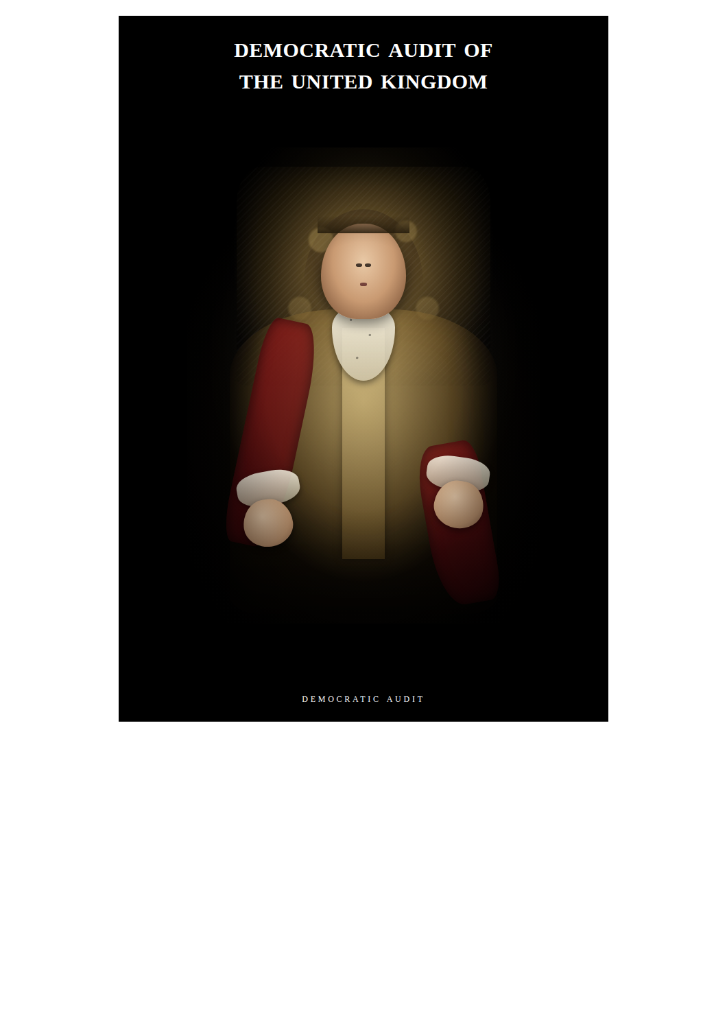Democratic Audit of the United Kingdom
Democratic Audit